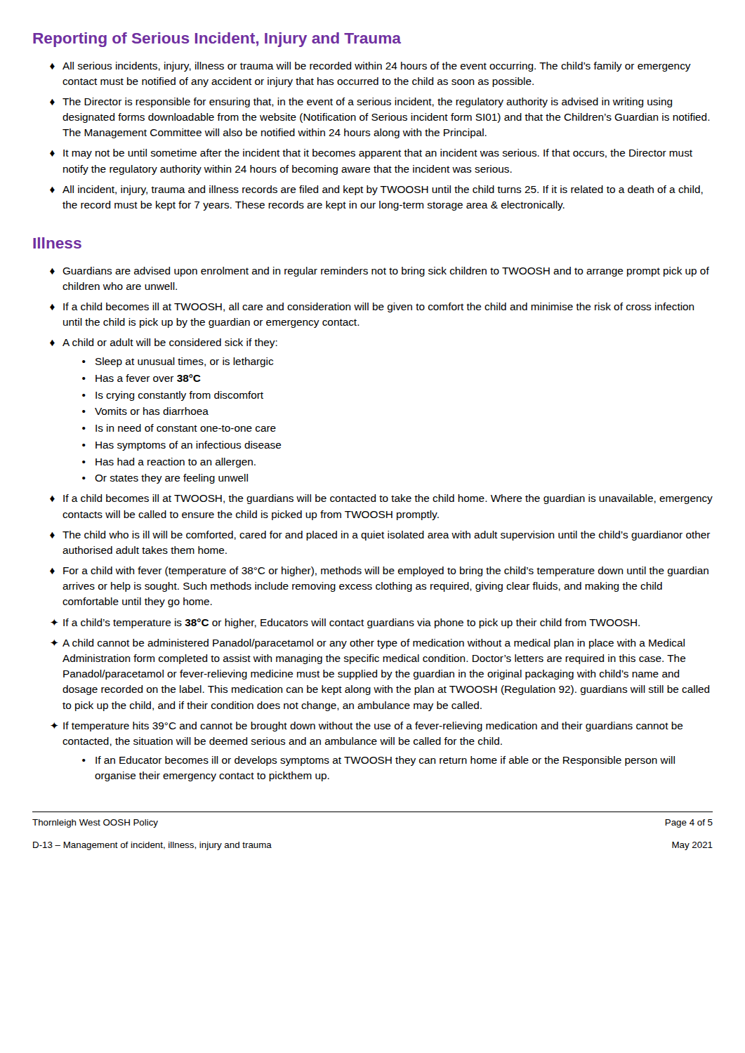Reporting of Serious Incident, Injury and Trauma
All serious incidents, injury, illness or trauma will be recorded within 24 hours of the event occurring. The child’s family or emergency contact must be notified of any accident or injury that has occurred to the child as soon as possible.
The Director is responsible for ensuring that, in the event of a serious incident, the regulatory authority is advised in writing using designated forms downloadable from the website (Notification of Serious incident form SI01) and that the Children’s Guardian is notified. The Management Committee will also be notified within 24 hours along with the Principal.
It may not be until sometime after the incident that it becomes apparent that an incident was serious. If that occurs, the Director must notify the regulatory authority within 24 hours of becoming aware that the incident was serious.
All incident, injury, trauma and illness records are filed and kept by TWOOSH until the child turns 25. If it is related to a death of a child, the record must be kept for 7 years. These records are kept in our long-term storage area & electronically.
Illness
Guardians are advised upon enrolment and in regular reminders not to bring sick children to TWOOSH and to arrange prompt pick up of children who are unwell.
If a child becomes ill at TWOOSH, all care and consideration will be given to comfort the child and minimise the risk of cross infection until the child is pick up by the guardian or emergency contact.
A child or adult will be considered sick if they:
Sleep at unusual times, or is lethargic
Has a fever over 38°C
Is crying constantly from discomfort
Vomits or has diarrhoea
Is in need of constant one-to-one care
Has symptoms of an infectious disease
Has had a reaction to an allergen.
Or states they are feeling unwell
If a child becomes ill at TWOOSH, the guardians will be contacted to take the child home. Where the guardian is unavailable, emergency contacts will be called to ensure the child is picked up from TWOOSH promptly.
The child who is ill will be comforted, cared for and placed in a quiet isolated area with adult supervision until the child’s guardianor other authorised adult takes them home.
For a child with fever (temperature of 38°C or higher), methods will be employed to bring the child’s temperature down until the guardian arrives or help is sought. Such methods include removing excess clothing as required, giving clear fluids, and making the child comfortable until they go home.
If a child’s temperature is 38°C or higher, Educators will contact guardians via phone to pick up their child from TWOOSH.
A child cannot be administered Panadol/paracetamol or any other type of medication without a medical plan in place with a Medical Administration form completed to assist with managing the specific medical condition. Doctor’s letters are required in this case. The Panadol/paracetamol or fever-relieving medicine must be supplied by the guardian in the original packaging with child’s name and dosage recorded on the label. This medication can be kept along with the plan at TWOOSH (Regulation 92). guardians will still be called to pick up the child, and if their condition does not change, an ambulance may be called.
If temperature hits 39°C and cannot be brought down without the use of a fever-relieving medication and their guardians cannot be contacted, the situation will be deemed serious and an ambulance will be called for the child.
If an Educator becomes ill or develops symptoms at TWOOSH they can return home if able or the Responsible person will organise their emergency contact to pickthem up.
Thornleigh West OOSH Policy Page 4 of 5
D-13 – Management of incident, illness, injury and trauma May 2021